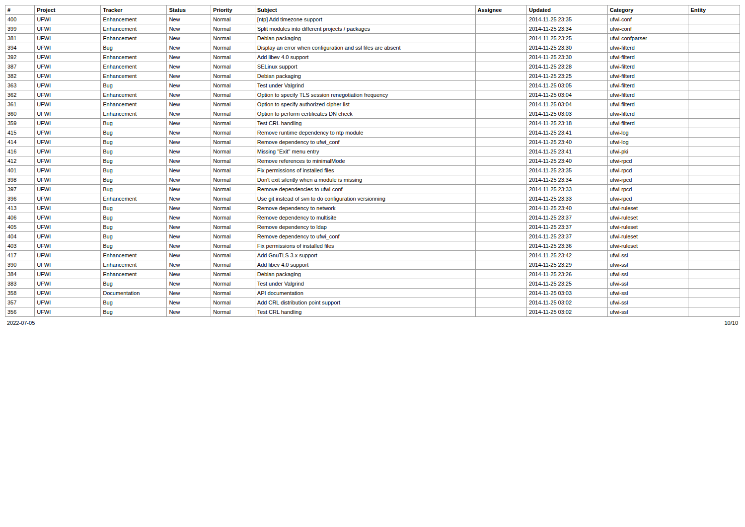| # | Project | Tracker | Status | Priority | Subject | Assignee | Updated | Category | Entity |
| --- | --- | --- | --- | --- | --- | --- | --- | --- | --- |
| 400 | UFWI | Enhancement | New | Normal | [ntp] Add timezone support | | 2014-11-25 23:35 | ufwi-conf | |
| 399 | UFWI | Enhancement | New | Normal | Split modules into different projects / packages | | 2014-11-25 23:34 | ufwi-conf | |
| 381 | UFWI | Enhancement | New | Normal | Debian packaging | | 2014-11-25 23:25 | ufwi-confparser | |
| 394 | UFWI | Bug | New | Normal | Display an error when configuration and ssl files are absent | | 2014-11-25 23:30 | ufwi-filterd | |
| 392 | UFWI | Enhancement | New | Normal | Add libev 4.0 support | | 2014-11-25 23:30 | ufwi-filterd | |
| 387 | UFWI | Enhancement | New | Normal | SELinux support | | 2014-11-25 23:28 | ufwi-filterd | |
| 382 | UFWI | Enhancement | New | Normal | Debian packaging | | 2014-11-25 23:25 | ufwi-filterd | |
| 363 | UFWI | Bug | New | Normal | Test under Valgrind | | 2014-11-25 03:05 | ufwi-filterd | |
| 362 | UFWI | Enhancement | New | Normal | Option to specify TLS session renegotiation frequency | | 2014-11-25 03:04 | ufwi-filterd | |
| 361 | UFWI | Enhancement | New | Normal | Option to specify authorized cipher list | | 2014-11-25 03:04 | ufwi-filterd | |
| 360 | UFWI | Enhancement | New | Normal | Option to perform certificates DN check | | 2014-11-25 03:03 | ufwi-filterd | |
| 359 | UFWI | Bug | New | Normal | Test CRL handling | | 2014-11-25 23:18 | ufwi-filterd | |
| 415 | UFWI | Bug | New | Normal | Remove runtime dependency to ntp module | | 2014-11-25 23:41 | ufwi-log | |
| 414 | UFWI | Bug | New | Normal | Remove dependency to ufwi_conf | | 2014-11-25 23:40 | ufwi-log | |
| 416 | UFWI | Bug | New | Normal | Missing "Exit" menu entry | | 2014-11-25 23:41 | ufwi-pki | |
| 412 | UFWI | Bug | New | Normal | Remove references to minimalMode | | 2014-11-25 23:40 | ufwi-rpcd | |
| 401 | UFWI | Bug | New | Normal | Fix permissions of installed files | | 2014-11-25 23:35 | ufwi-rpcd | |
| 398 | UFWI | Bug | New | Normal | Don't exit silently when a module is missing | | 2014-11-25 23:34 | ufwi-rpcd | |
| 397 | UFWI | Bug | New | Normal | Remove dependencies to ufwi-conf | | 2014-11-25 23:33 | ufwi-rpcd | |
| 396 | UFWI | Enhancement | New | Normal | Use git instead of svn to do configuration versionning | | 2014-11-25 23:33 | ufwi-rpcd | |
| 413 | UFWI | Bug | New | Normal | Remove dependency to network | | 2014-11-25 23:40 | ufwi-ruleset | |
| 406 | UFWI | Bug | New | Normal | Remove dependency to multisite | | 2014-11-25 23:37 | ufwi-ruleset | |
| 405 | UFWI | Bug | New | Normal | Remove dependency to ldap | | 2014-11-25 23:37 | ufwi-ruleset | |
| 404 | UFWI | Bug | New | Normal | Remove dependency to ufwi_conf | | 2014-11-25 23:37 | ufwi-ruleset | |
| 403 | UFWI | Bug | New | Normal | Fix permissions of installed files | | 2014-11-25 23:36 | ufwi-ruleset | |
| 417 | UFWI | Enhancement | New | Normal | Add GnuTLS 3.x support | | 2014-11-25 23:42 | ufwi-ssl | |
| 390 | UFWI | Enhancement | New | Normal | Add libev 4.0 support | | 2014-11-25 23:29 | ufwi-ssl | |
| 384 | UFWI | Enhancement | New | Normal | Debian packaging | | 2014-11-25 23:26 | ufwi-ssl | |
| 383 | UFWI | Bug | New | Normal | Test under Valgrind | | 2014-11-25 23:25 | ufwi-ssl | |
| 358 | UFWI | Documentation | New | Normal | API documentation | | 2014-11-25 03:03 | ufwi-ssl | |
| 357 | UFWI | Bug | New | Normal | Add CRL distribution point support | | 2014-11-25 03:02 | ufwi-ssl | |
| 356 | UFWI | Bug | New | Normal | Test CRL handling | | 2014-11-25 03:02 | ufwi-ssl | |
| 2022-07-05 | 10/10 |